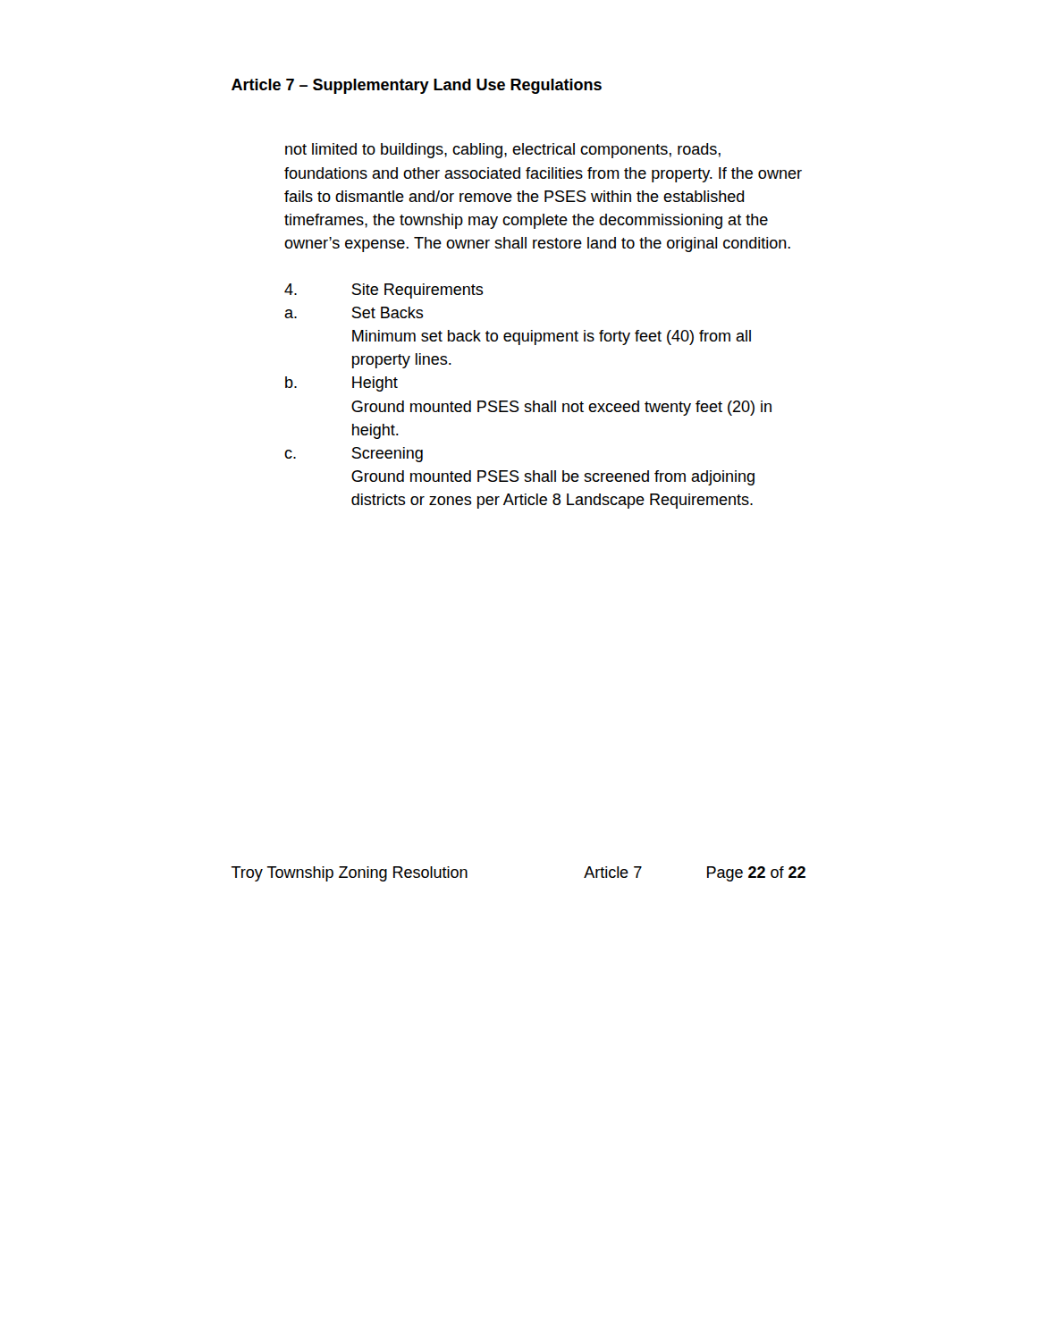Article 7 – Supplementary Land Use Regulations
not limited to buildings, cabling, electrical components, roads, foundations and other associated facilities from the property. If the owner fails to dismantle and/or remove the PSES within the established timeframes, the township may complete the decommissioning at the owner’s expense. The owner shall restore land to the original condition.
4.
Site Requirements
a.
Set Backs
Minimum set back to equipment is forty feet (40) from all property lines.
b.
Height
Ground mounted PSES shall not exceed twenty feet (20) in height.
c.
Screening
Ground mounted PSES shall be screened from adjoining districts or zones per Article 8 Landscape Requirements.
Troy Township Zoning Resolution
Article 7
Page 22 of 22